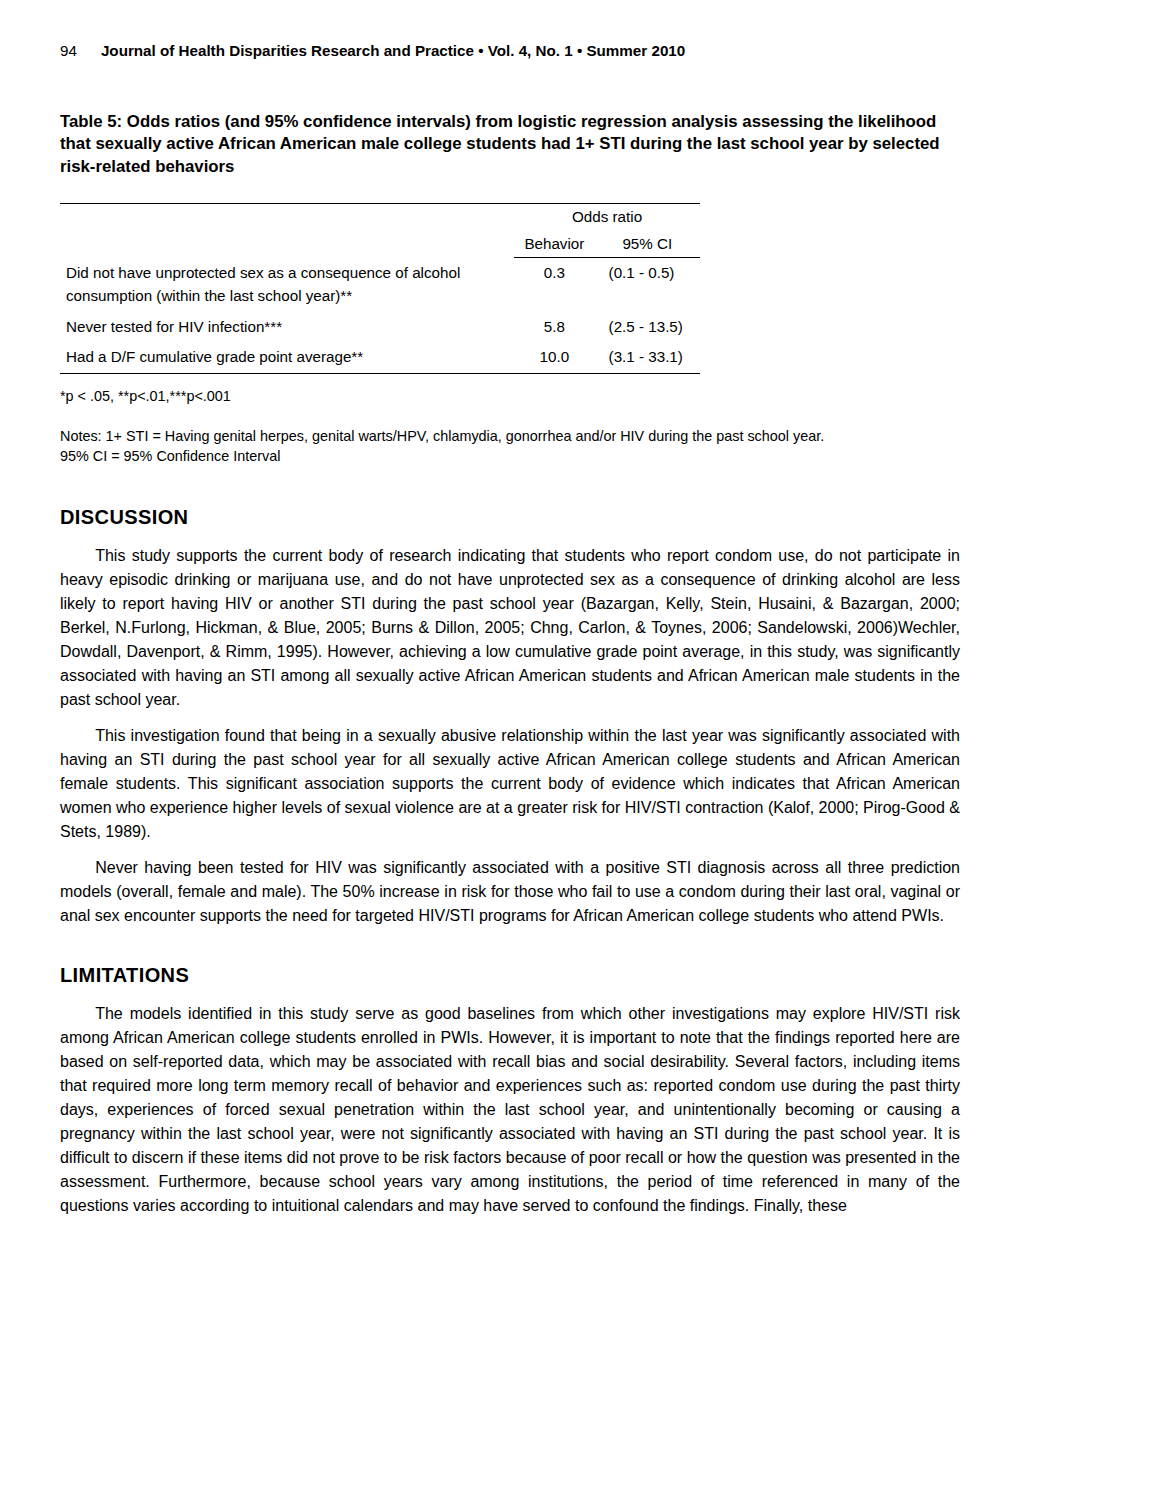94 Journal of Health Disparities Research and Practice • Vol. 4, No. 1 • Summer 2010
Table 5: Odds ratios (and 95% confidence intervals) from logistic regression analysis assessing the likelihood that sexually active African American male college students had 1+ STI during the last school year by selected risk-related behaviors
| | Odds ratio |
| --- | --- |
| Behavior | 95% CI |
| Did not have unprotected sex as a consequence of alcohol consumption (within the last school year)** | 0.3 | (0.1 - 0.5) |
| Never tested for HIV infection*** | 5.8 | (2.5 - 13.5) |
| Had a D/F cumulative grade point average** | 10.0 | (3.1 - 33.1) |
*p < .05, **p<.01,***p<.001
Notes: 1+ STI = Having genital herpes, genital warts/HPV, chlamydia, gonorrhea and/or HIV during the past school year.
95% CI = 95% Confidence Interval
DISCUSSION
This study supports the current body of research indicating that students who report condom use, do not participate in heavy episodic drinking or marijuana use, and do not have unprotected sex as a consequence of drinking alcohol are less likely to report having HIV or another STI during the past school year (Bazargan, Kelly, Stein, Husaini, & Bazargan, 2000; Berkel, N.Furlong, Hickman, & Blue, 2005; Burns & Dillon, 2005; Chng, Carlon, & Toynes, 2006; Sandelowski, 2006)Wechler, Dowdall, Davenport, & Rimm, 1995). However, achieving a low cumulative grade point average, in this study, was significantly associated with having an STI among all sexually active African American students and African American male students in the past school year.
This investigation found that being in a sexually abusive relationship within the last year was significantly associated with having an STI during the past school year for all sexually active African American college students and African American female students. This significant association supports the current body of evidence which indicates that African American women who experience higher levels of sexual violence are at a greater risk for HIV/STI contraction (Kalof, 2000; Pirog-Good & Stets, 1989).
Never having been tested for HIV was significantly associated with a positive STI diagnosis across all three prediction models (overall, female and male). The 50% increase in risk for those who fail to use a condom during their last oral, vaginal or anal sex encounter supports the need for targeted HIV/STI programs for African American college students who attend PWIs.
LIMITATIONS
The models identified in this study serve as good baselines from which other investigations may explore HIV/STI risk among African American college students enrolled in PWIs. However, it is important to note that the findings reported here are based on self-reported data, which may be associated with recall bias and social desirability. Several factors, including items that required more long term memory recall of behavior and experiences such as: reported condom use during the past thirty days, experiences of forced sexual penetration within the last school year, and unintentionally becoming or causing a pregnancy within the last school year, were not significantly associated with having an STI during the past school year. It is difficult to discern if these items did not prove to be risk factors because of poor recall or how the question was presented in the assessment. Furthermore, because school years vary among institutions, the period of time referenced in many of the questions varies according to intuitional calendars and may have served to confound the findings. Finally, these